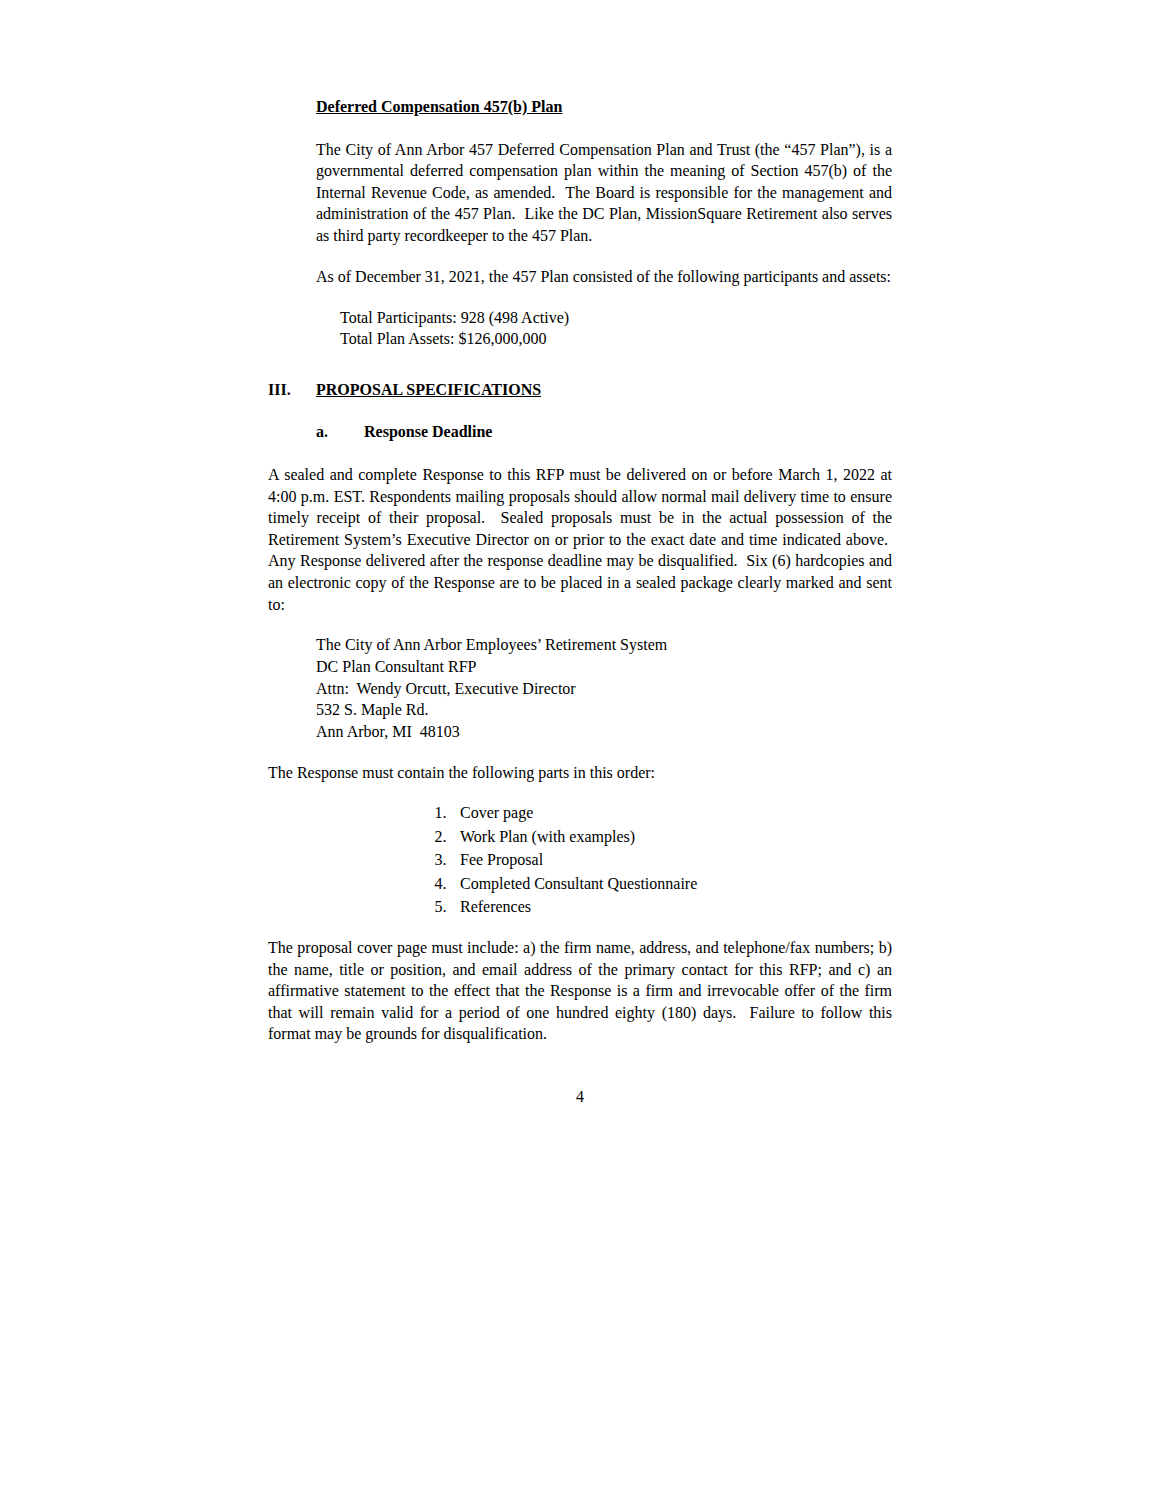Deferred Compensation 457(b) Plan
The City of Ann Arbor 457 Deferred Compensation Plan and Trust (the “457 Plan”), is a governmental deferred compensation plan within the meaning of Section 457(b) of the Internal Revenue Code, as amended. The Board is responsible for the management and administration of the 457 Plan. Like the DC Plan, MissionSquare Retirement also serves as third party recordkeeper to the 457 Plan.
As of December 31, 2021, the 457 Plan consisted of the following participants and assets:
Total Participants: 928 (498 Active)
Total Plan Assets: $126,000,000
III.
PROPOSAL SPECIFICATIONS
a.
Response Deadline
A sealed and complete Response to this RFP must be delivered on or before March 1, 2022 at 4:00 p.m. EST. Respondents mailing proposals should allow normal mail delivery time to ensure timely receipt of their proposal. Sealed proposals must be in the actual possession of the Retirement System’s Executive Director on or prior to the exact date and time indicated above. Any Response delivered after the response deadline may be disqualified. Six (6) hardcopies and an electronic copy of the Response are to be placed in a sealed package clearly marked and sent to:
The City of Ann Arbor Employees’ Retirement System
DC Plan Consultant RFP
Attn: Wendy Orcutt, Executive Director
532 S. Maple Rd.
Ann Arbor, MI 48103
The Response must contain the following parts in this order:
Cover page
Work Plan (with examples)
Fee Proposal
Completed Consultant Questionnaire
References
The proposal cover page must include: a) the firm name, address, and telephone/fax numbers; b) the name, title or position, and email address of the primary contact for this RFP; and c) an affirmative statement to the effect that the Response is a firm and irrevocable offer of the firm that will remain valid for a period of one hundred eighty (180) days. Failure to follow this format may be grounds for disqualification.
4